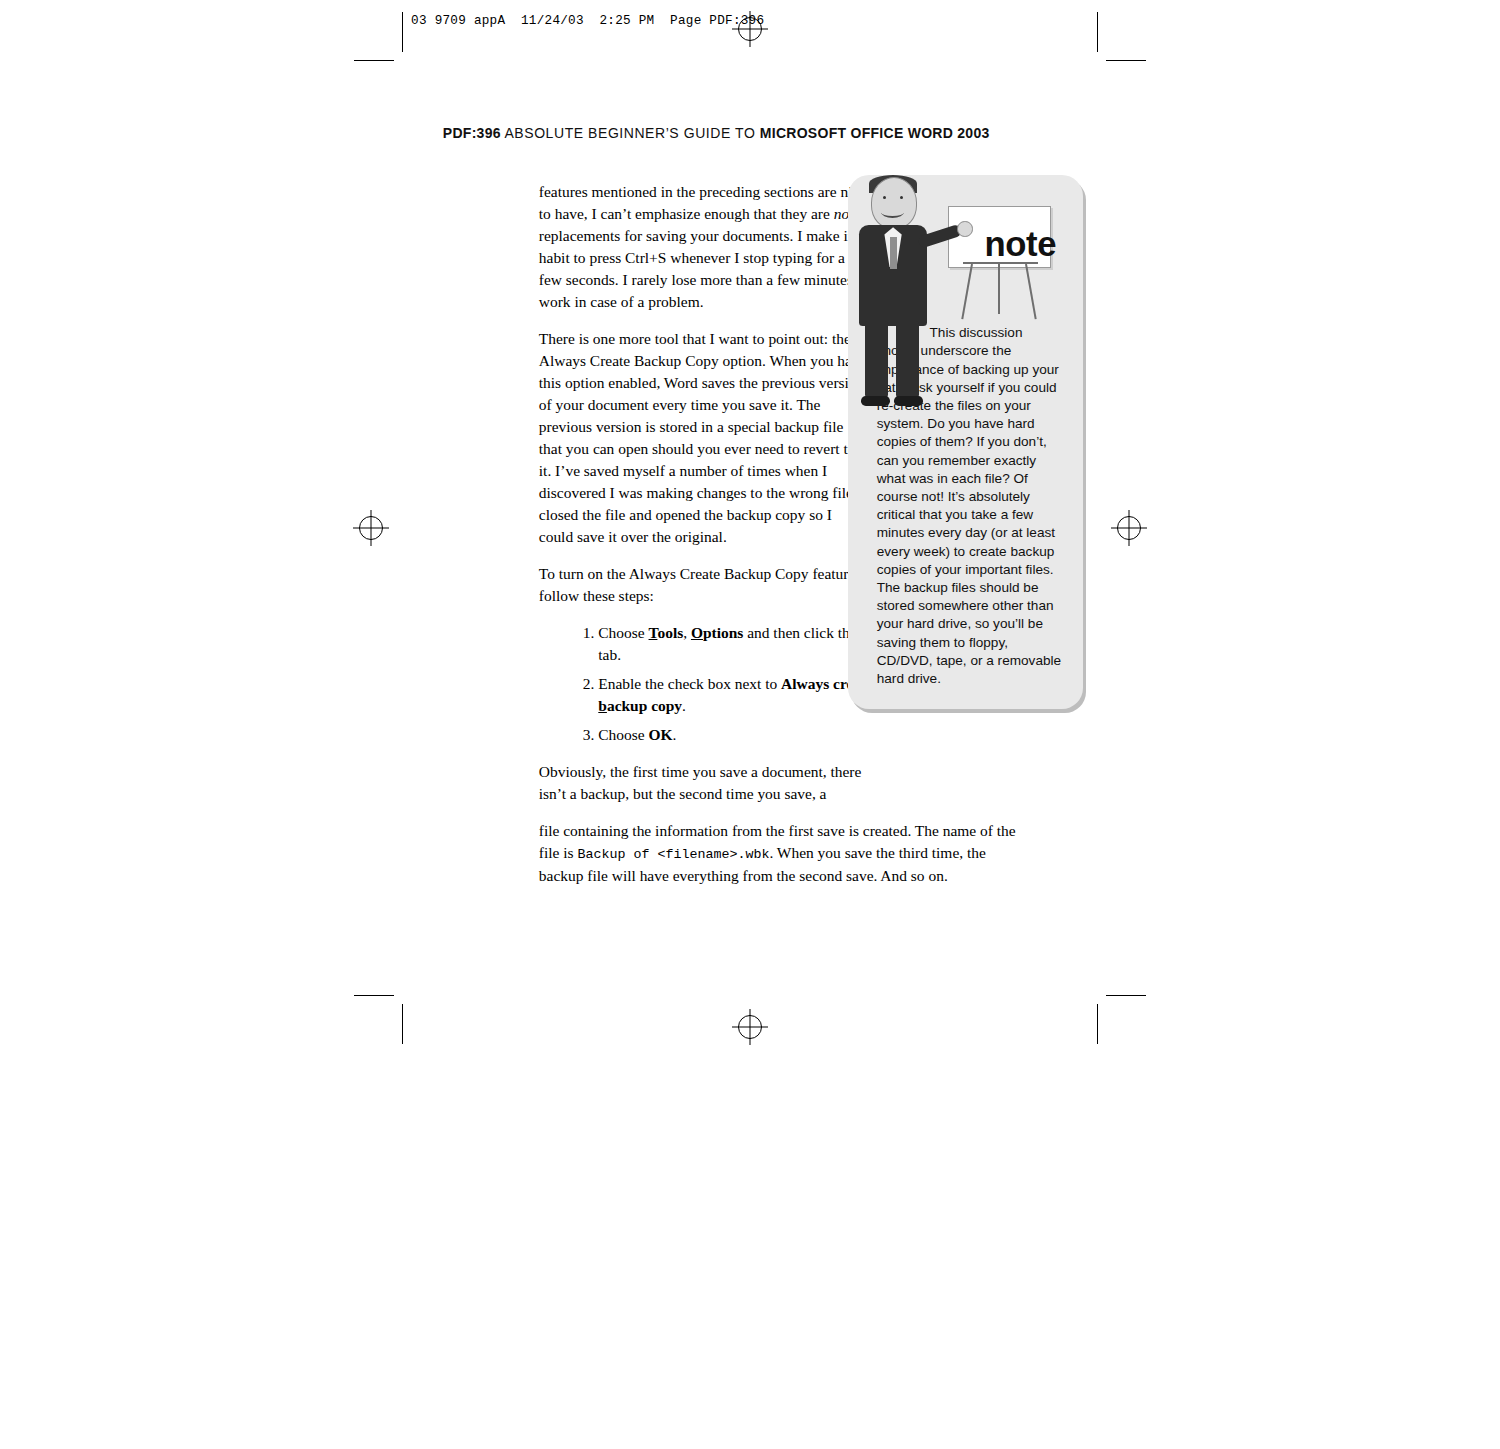03 9709 appA 11/24/03 2:25 PM Page PDF:396
PDF:396 ABSOLUTE BEGINNER’S GUIDE TO MICROSOFT OFFICE WORD 2003
This discussion should underscore the importance of backing up your data. Ask yourself if you could re-create the files on your system. Do you have hard copies of them? If you don’t, can you remember exactly what was in each file? Of course not! It’s absolutely critical that you take a few minutes every day (or at least every week) to create backup copies of your important files. The backup files should be stored somewhere other than your hard drive, so you’ll be saving them to floppy, CD/DVD, tape, or a removable hard drive.
note
features mentioned in the preceding sections are nice to have, I can’t emphasize enough that they are not replacements for saving your documents. I make it a habit to press Ctrl+S whenever I stop typing for a few seconds. I rarely lose more than a few minutes of work in case of a problem.
There is one more tool that I want to point out: the Always Create Backup Copy option. When you have this option enabled, Word saves the previous version of your document every time you save it. The previous version is stored in a special backup file that you can open should you ever need to revert to it. I’ve saved myself a number of times when I discovered I was making changes to the wrong file. I closed the file and opened the backup copy so I could save it over the original.
To turn on the Always Create Backup Copy feature, follow these steps:
Choose Tools, Options and then click the Save tab.
Enable the check box next to Always create backup copy.
Choose OK.
Obviously, the first time you save a document, there isn’t a backup, but the second time you save, a
file containing the information from the first save is created. The name of the file is Backup of <filename>.wbk. When you save the third time, the backup file will have everything from the second save. And so on.